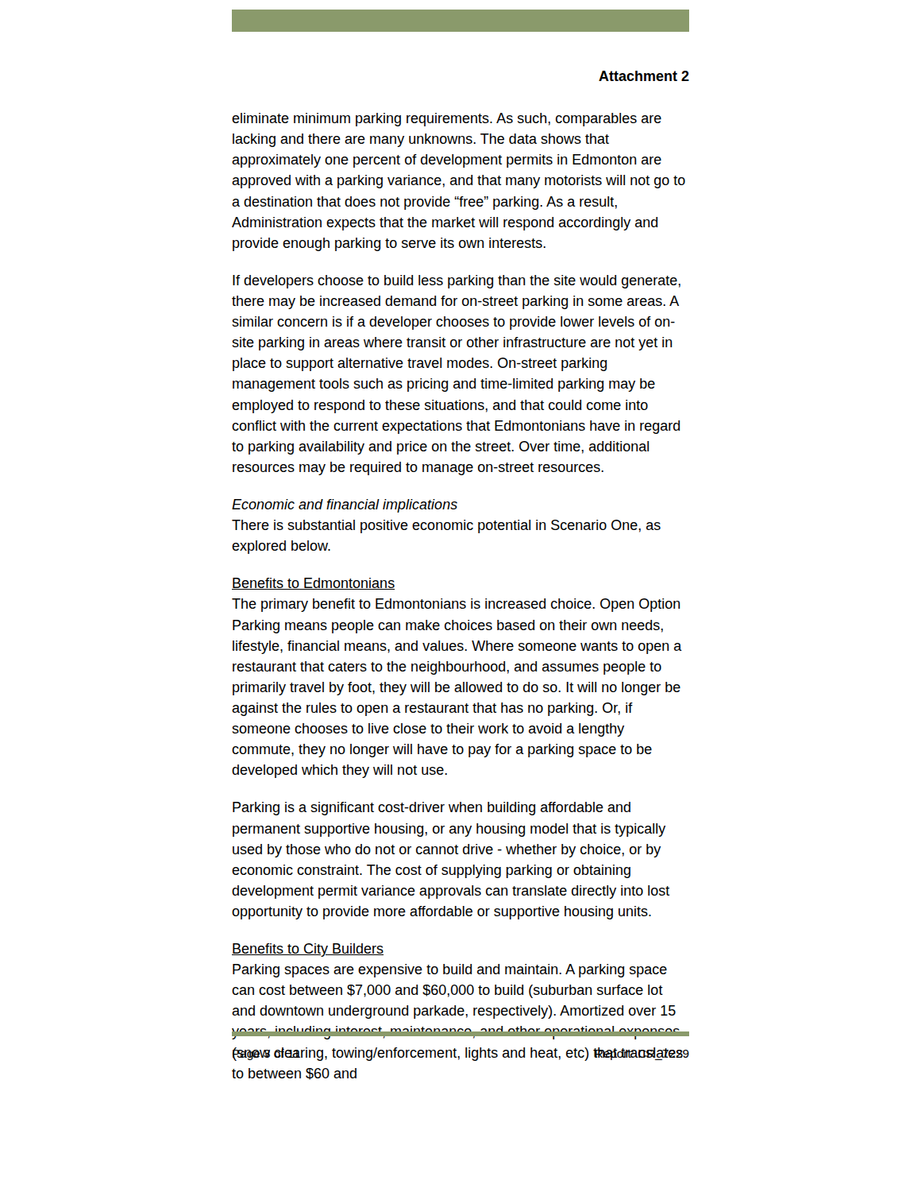Attachment 2
eliminate minimum parking requirements. As such, comparables are lacking and there are many unknowns. The data shows that approximately one percent of development permits in Edmonton are approved with a parking variance, and that many motorists will not go to a destination that does not provide “free” parking. As a result, Administration expects that the market will respond accordingly and provide enough parking to serve its own interests.
If developers choose to build less parking than the site would generate, there may be increased demand for on-street parking in some areas. A similar concern is if a developer chooses to provide lower levels of on-site parking in areas where transit or other infrastructure are not yet in place to support alternative travel modes. On-street parking management tools such as pricing and time-limited parking may be employed to respond to these situations, and that could come into conflict with the current expectations that Edmontonians have in regard to parking availability and price on the street. Over time, additional resources may be required to manage on-street resources.
Economic and financial implications
There is substantial positive economic potential in Scenario One, as explored below.
Benefits to Edmontonians
The primary benefit to Edmontonians is increased choice. Open Option Parking means people can make choices based on their own needs, lifestyle, financial means, and values. Where someone wants to open a restaurant that caters to the neighbourhood, and assumes people to primarily travel by foot, they will be allowed to do so. It will no longer be against the rules to open a restaurant that has no parking. Or, if someone chooses to live close to their work to avoid a lengthy commute, they no longer will have to pay for a parking space to be developed which they will not use.
Parking is a significant cost-driver when building affordable and permanent supportive housing, or any housing model that is typically used by those who do not or cannot drive - whether by choice, or by economic constraint. The cost of supplying parking or obtaining development permit variance approvals can translate directly into lost opportunity to provide more affordable or supportive housing units.
Benefits to City Builders
Parking spaces are expensive to build and maintain. A parking space can cost between $7,000 and $60,000 to build (suburban surface lot and downtown underground parkade, respectively). Amortized over 15 years, including interest, maintenance, and other operational expenses (snow clearing, towing/enforcement, lights and heat, etc) that translates to between $60 and
Page 3 of 11 Report: CR_7229